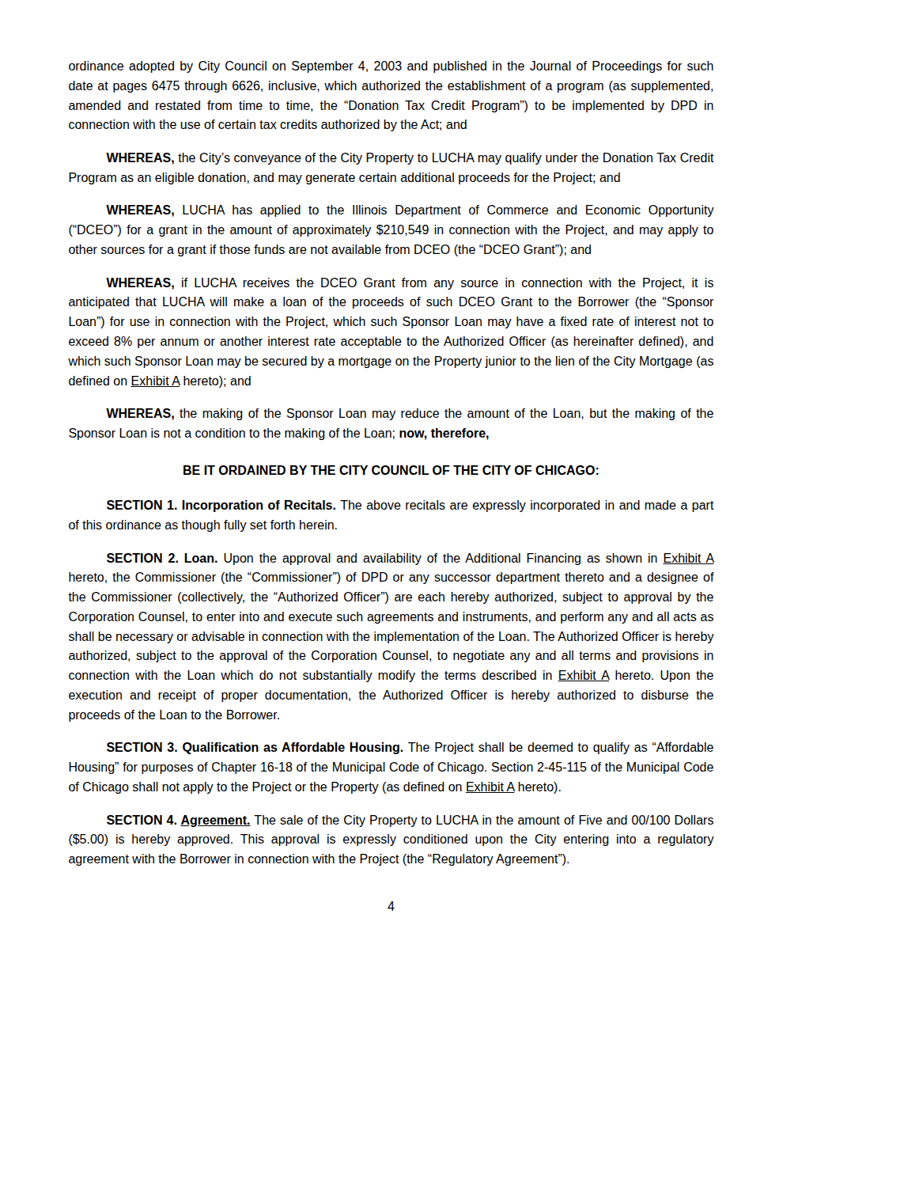ordinance adopted by City Council on September 4, 2003 and published in the Journal of Proceedings for such date at pages 6475 through 6626, inclusive, which authorized the establishment of a program (as supplemented, amended and restated from time to time, the “Donation Tax Credit Program”) to be implemented by DPD in connection with the use of certain tax credits authorized by the Act; and
WHEREAS, the City’s conveyance of the City Property to LUCHA may qualify under the Donation Tax Credit Program as an eligible donation, and may generate certain additional proceeds for the Project; and
WHEREAS, LUCHA has applied to the Illinois Department of Commerce and Economic Opportunity (“DCEO”) for a grant in the amount of approximately $210,549 in connection with the Project, and may apply to other sources for a grant if those funds are not available from DCEO (the “DCEO Grant”); and
WHEREAS, if LUCHA receives the DCEO Grant from any source in connection with the Project, it is anticipated that LUCHA will make a loan of the proceeds of such DCEO Grant to the Borrower (the “Sponsor Loan”) for use in connection with the Project, which such Sponsor Loan may have a fixed rate of interest not to exceed 8% per annum or another interest rate acceptable to the Authorized Officer (as hereinafter defined), and which such Sponsor Loan may be secured by a mortgage on the Property junior to the lien of the City Mortgage (as defined on Exhibit A hereto); and
WHEREAS, the making of the Sponsor Loan may reduce the amount of the Loan, but the making of the Sponsor Loan is not a condition to the making of the Loan; now, therefore,
BE IT ORDAINED BY THE CITY COUNCIL OF THE CITY OF CHICAGO:
SECTION 1. Incorporation of Recitals. The above recitals are expressly incorporated in and made a part of this ordinance as though fully set forth herein.
SECTION 2. Loan. Upon the approval and availability of the Additional Financing as shown in Exhibit A hereto, the Commissioner (the “Commissioner”) of DPD or any successor department thereto and a designee of the Commissioner (collectively, the “Authorized Officer”) are each hereby authorized, subject to approval by the Corporation Counsel, to enter into and execute such agreements and instruments, and perform any and all acts as shall be necessary or advisable in connection with the implementation of the Loan. The Authorized Officer is hereby authorized, subject to the approval of the Corporation Counsel, to negotiate any and all terms and provisions in connection with the Loan which do not substantially modify the terms described in Exhibit A hereto. Upon the execution and receipt of proper documentation, the Authorized Officer is hereby authorized to disburse the proceeds of the Loan to the Borrower.
SECTION 3. Qualification as Affordable Housing. The Project shall be deemed to qualify as “Affordable Housing” for purposes of Chapter 16-18 of the Municipal Code of Chicago. Section 2-45-115 of the Municipal Code of Chicago shall not apply to the Project or the Property (as defined on Exhibit A hereto).
SECTION 4. Agreement. The sale of the City Property to LUCHA in the amount of Five and 00/100 Dollars ($5.00) is hereby approved. This approval is expressly conditioned upon the City entering into a regulatory agreement with the Borrower in connection with the Project (the “Regulatory Agreement”).
4